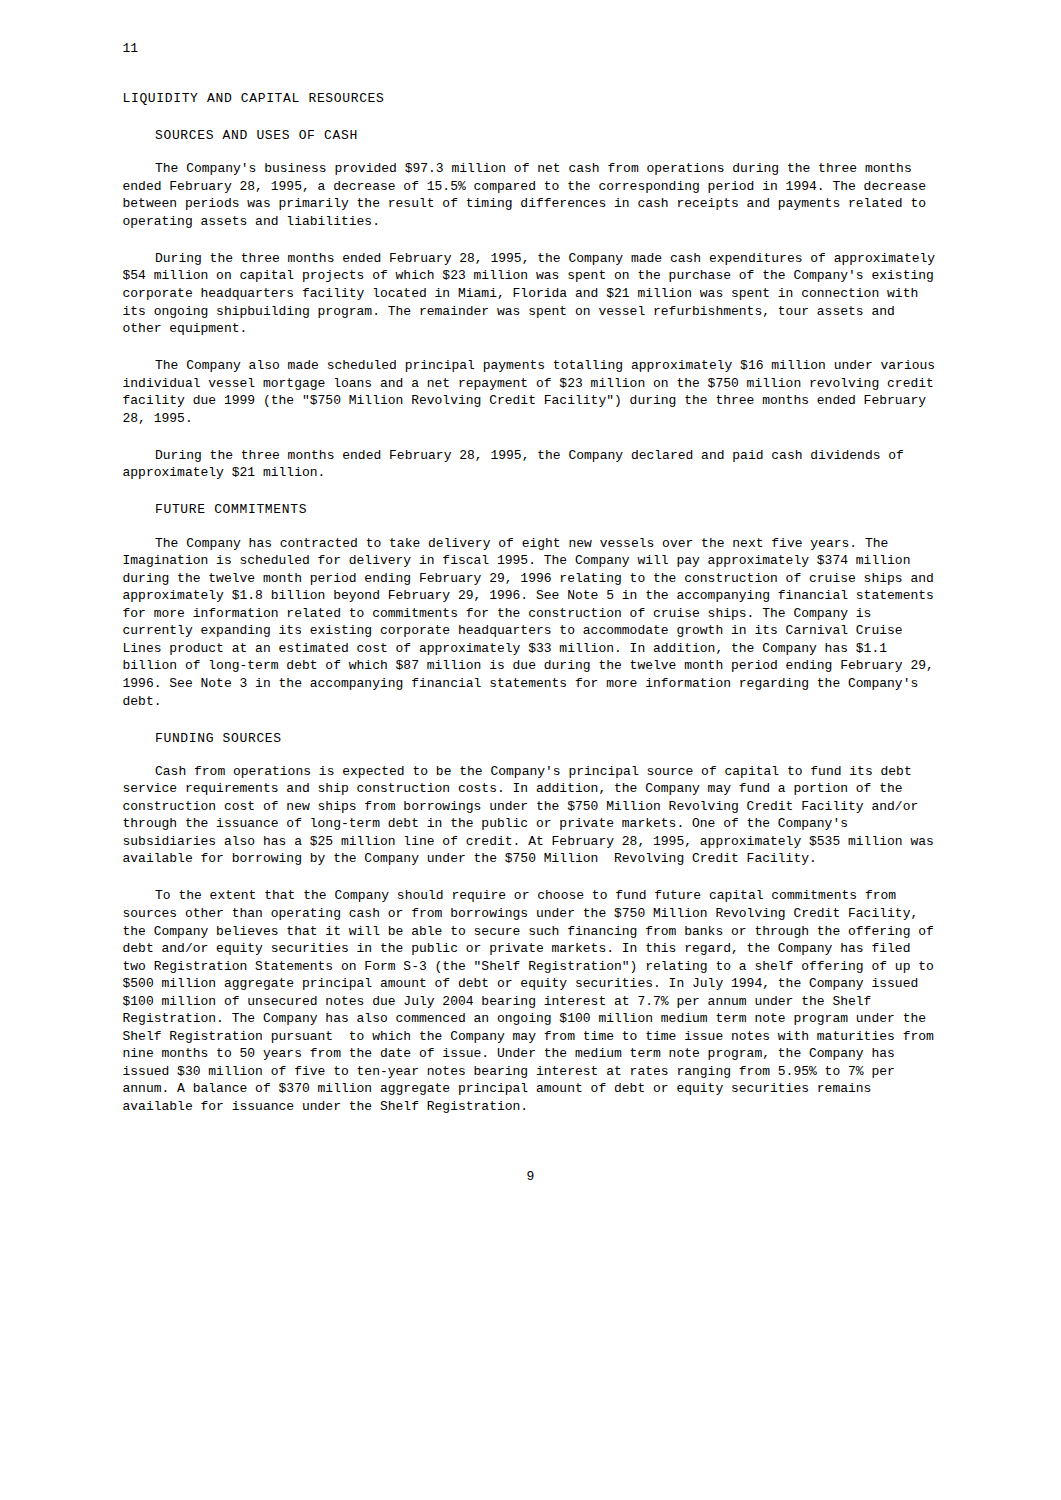11
LIQUIDITY AND CAPITAL RESOURCES
SOURCES AND USES OF CASH
The Company's business provided $97.3 million of net cash from operations during the three months ended February 28, 1995, a decrease of 15.5% compared to the corresponding period in 1994. The decrease between periods was primarily the result of timing differences in cash receipts and payments related to operating assets and liabilities.
During the three months ended February 28, 1995, the Company made cash expenditures of approximately $54 million on capital projects of which $23 million was spent on the purchase of the Company's existing corporate headquarters facility located in Miami, Florida and $21 million was spent in connection with its ongoing shipbuilding program. The remainder was spent on vessel refurbishments, tour assets and other equipment.
The Company also made scheduled principal payments totalling approximately $16 million under various individual vessel mortgage loans and a net repayment of $23 million on the $750 million revolving credit facility due 1999 (the "$750 Million Revolving Credit Facility") during the three months ended February 28, 1995.
During the three months ended February 28, 1995, the Company declared and paid cash dividends of approximately $21 million.
FUTURE COMMITMENTS
The Company has contracted to take delivery of eight new vessels over the next five years. The Imagination is scheduled for delivery in fiscal 1995. The Company will pay approximately $374 million during the twelve month period ending February 29, 1996 relating to the construction of cruise ships and approximately $1.8 billion beyond February 29, 1996. See Note 5 in the accompanying financial statements for more information related to commitments for the construction of cruise ships. The Company is currently expanding its existing corporate headquarters to accommodate growth in its Carnival Cruise Lines product at an estimated cost of approximately $33 million. In addition, the Company has $1.1 billion of long-term debt of which $87 million is due during the twelve month period ending February 29, 1996. See Note 3 in the accompanying financial statements for more information regarding the Company's debt.
FUNDING SOURCES
Cash from operations is expected to be the Company's principal source of capital to fund its debt service requirements and ship construction costs. In addition, the Company may fund a portion of the construction cost of new ships from borrowings under the $750 Million Revolving Credit Facility and/or through the issuance of long-term debt in the public or private markets. One of the Company's subsidiaries also has a $25 million line of credit. At February 28, 1995, approximately $535 million was available for borrowing by the Company under the $750 Million Revolving Credit Facility.
To the extent that the Company should require or choose to fund future capital commitments from sources other than operating cash or from borrowings under the $750 Million Revolving Credit Facility, the Company believes that it will be able to secure such financing from banks or through the offering of debt and/or equity securities in the public or private markets. In this regard, the Company has filed two Registration Statements on Form S-3 (the "Shelf Registration") relating to a shelf offering of up to $500 million aggregate principal amount of debt or equity securities. In July 1994, the Company issued $100 million of unsecured notes due July 2004 bearing interest at 7.7% per annum under the Shelf Registration. The Company has also commenced an ongoing $100 million medium term note program under the Shelf Registration pursuant to which the Company may from time to time issue notes with maturities from nine months to 50 years from the date of issue. Under the medium term note program, the Company has issued $30 million of five to ten-year notes bearing interest at rates ranging from 5.95% to 7% per annum. A balance of $370 million aggregate principal amount of debt or equity securities remains available for issuance under the Shelf Registration.
9